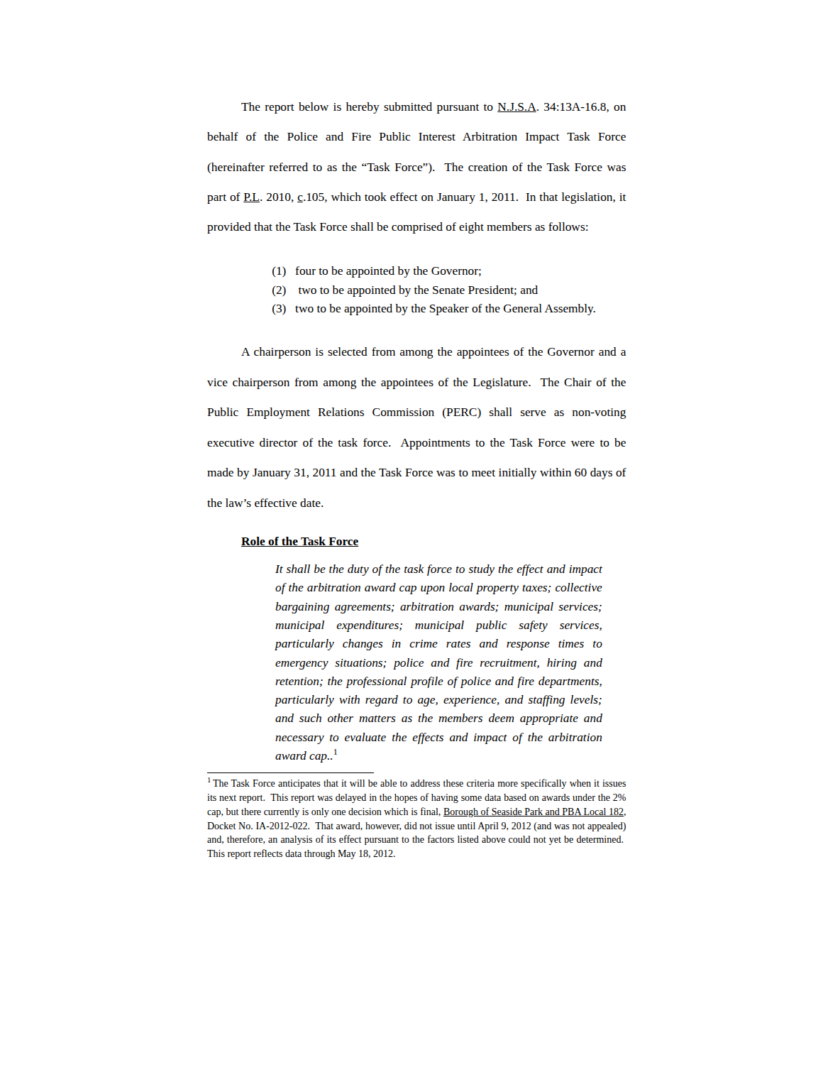The report below is hereby submitted pursuant to N.J.S.A. 34:13A-16.8, on behalf of the Police and Fire Public Interest Arbitration Impact Task Force (hereinafter referred to as the “Task Force”). The creation of the Task Force was part of P.L. 2010, c.105, which took effect on January 1, 2011. In that legislation, it provided that the Task Force shall be comprised of eight members as follows:
(1) four to be appointed by the Governor;
(2) two to be appointed by the Senate President; and
(3) two to be appointed by the Speaker of the General Assembly.
A chairperson is selected from among the appointees of the Governor and a vice chairperson from among the appointees of the Legislature. The Chair of the Public Employment Relations Commission (PERC) shall serve as non-voting executive director of the task force. Appointments to the Task Force were to be made by January 31, 2011 and the Task Force was to meet initially within 60 days of the law’s effective date.
Role of the Task Force
It shall be the duty of the task force to study the effect and impact of the arbitration award cap upon local property taxes; collective bargaining agreements; arbitration awards; municipal services; municipal expenditures; municipal public safety services, particularly changes in crime rates and response times to emergency situations; police and fire recruitment, hiring and retention; the professional profile of police and fire departments, particularly with regard to age, experience, and staffing levels; and such other matters as the members deem appropriate and necessary to evaluate the effects and impact of the arbitration award cap..1
1 The Task Force anticipates that it will be able to address these criteria more specifically when it issues its next report. This report was delayed in the hopes of having some data based on awards under the 2% cap, but there currently is only one decision which is final, Borough of Seaside Park and PBA Local 182, Docket No. IA-2012-022. That award, however, did not issue until April 9, 2012 (and was not appealed) and, therefore, an analysis of its effect pursuant to the factors listed above could not yet be determined. This report reflects data through May 18, 2012.